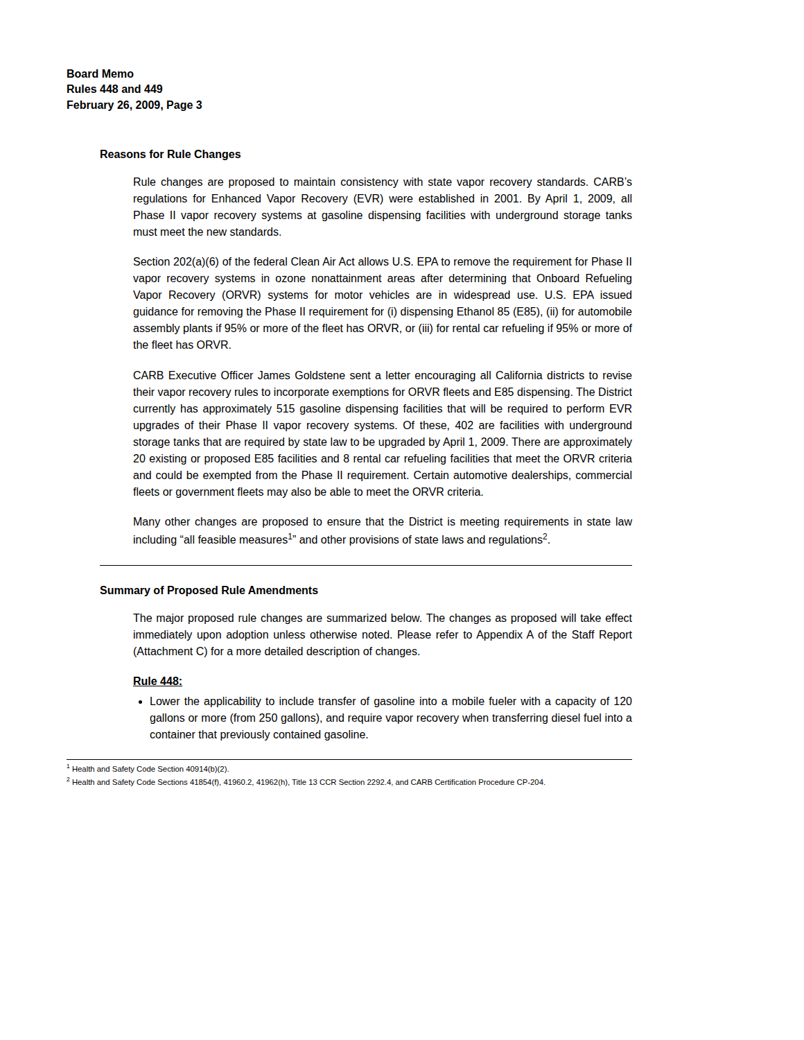Board Memo
Rules 448 and 449
February 26, 2009, Page 3
Reasons for Rule Changes
Rule changes are proposed to maintain consistency with state vapor recovery standards. CARB’s regulations for Enhanced Vapor Recovery (EVR) were established in 2001. By April 1, 2009, all Phase II vapor recovery systems at gasoline dispensing facilities with underground storage tanks must meet the new standards.
Section 202(a)(6) of the federal Clean Air Act allows U.S. EPA to remove the requirement for Phase II vapor recovery systems in ozone nonattainment areas after determining that Onboard Refueling Vapor Recovery (ORVR) systems for motor vehicles are in widespread use. U.S. EPA issued guidance for removing the Phase II requirement for (i) dispensing Ethanol 85 (E85), (ii) for automobile assembly plants if 95% or more of the fleet has ORVR, or (iii) for rental car refueling if 95% or more of the fleet has ORVR.
CARB Executive Officer James Goldstene sent a letter encouraging all California districts to revise their vapor recovery rules to incorporate exemptions for ORVR fleets and E85 dispensing. The District currently has approximately 515 gasoline dispensing facilities that will be required to perform EVR upgrades of their Phase II vapor recovery systems. Of these, 402 are facilities with underground storage tanks that are required by state law to be upgraded by April 1, 2009. There are approximately 20 existing or proposed E85 facilities and 8 rental car refueling facilities that meet the ORVR criteria and could be exempted from the Phase II requirement. Certain automotive dealerships, commercial fleets or government fleets may also be able to meet the ORVR criteria.
Many other changes are proposed to ensure that the District is meeting requirements in state law including “all feasible measures1” and other provisions of state laws and regulations2.
Summary of Proposed Rule Amendments
The major proposed rule changes are summarized below. The changes as proposed will take effect immediately upon adoption unless otherwise noted. Please refer to Appendix A of the Staff Report (Attachment C) for a more detailed description of changes.
Rule 448:
Lower the applicability to include transfer of gasoline into a mobile fueler with a capacity of 120 gallons or more (from 250 gallons), and require vapor recovery when transferring diesel fuel into a container that previously contained gasoline.
1 Health and Safety Code Section 40914(b)(2).
2 Health and Safety Code Sections 41854(f), 41960.2, 41962(h), Title 13 CCR Section 2292.4, and CARB Certification Procedure CP-204.